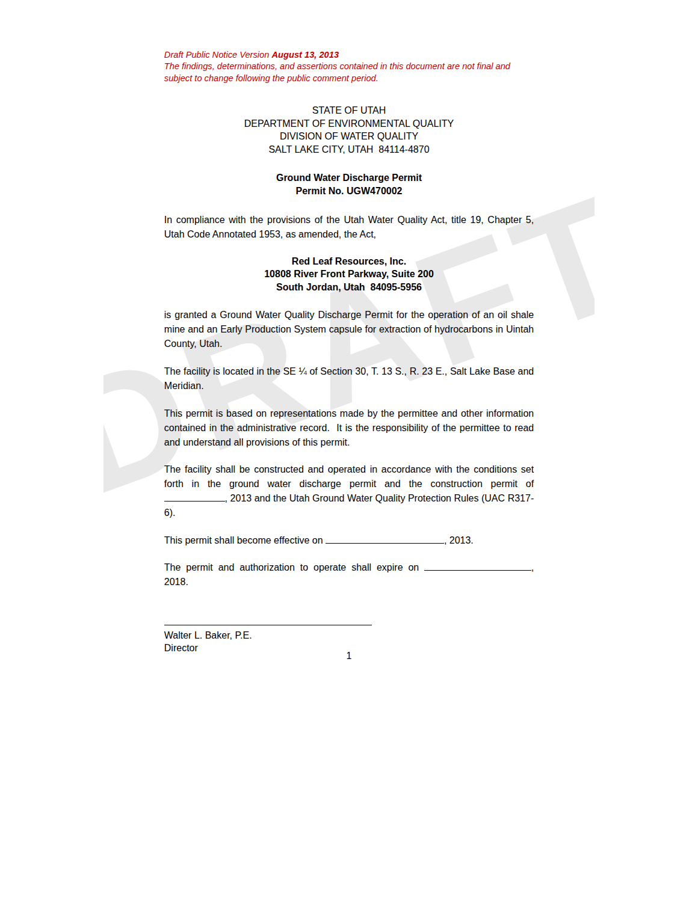DRAFT
Draft Public Notice Version August 13, 2013
The findings, determinations, and assertions contained in this document are not final and subject to change following the public comment period.
STATE OF UTAH
DEPARTMENT OF ENVIRONMENTAL QUALITY
DIVISION OF WATER QUALITY
SALT LAKE CITY, UTAH 84114-4870
Ground Water Discharge Permit
Permit No. UGW470002
In compliance with the provisions of the Utah Water Quality Act, title 19, Chapter 5, Utah Code Annotated 1953, as amended, the Act,
Red Leaf Resources, Inc.
10808 River Front Parkway, Suite 200
South Jordan, Utah 84095-5956
is granted a Ground Water Quality Discharge Permit for the operation of an oil shale mine and an Early Production System capsule for extraction of hydrocarbons in Uintah County, Utah.
The facility is located in the SE ¼ of Section 30, T. 13 S., R. 23 E., Salt Lake Base and Meridian.
This permit is based on representations made by the permittee and other information contained in the administrative record. It is the responsibility of the permittee to read and understand all provisions of this permit.
The facility shall be constructed and operated in accordance with the conditions set forth in the ground water discharge permit and the construction permit of , 2013 and the Utah Ground Water Quality Protection Rules (UAC R317-6).
This permit shall become effective on , 2013.
The permit and authorization to operate shall expire on , 2018.
Walter L. Baker, P.E.
Director
1